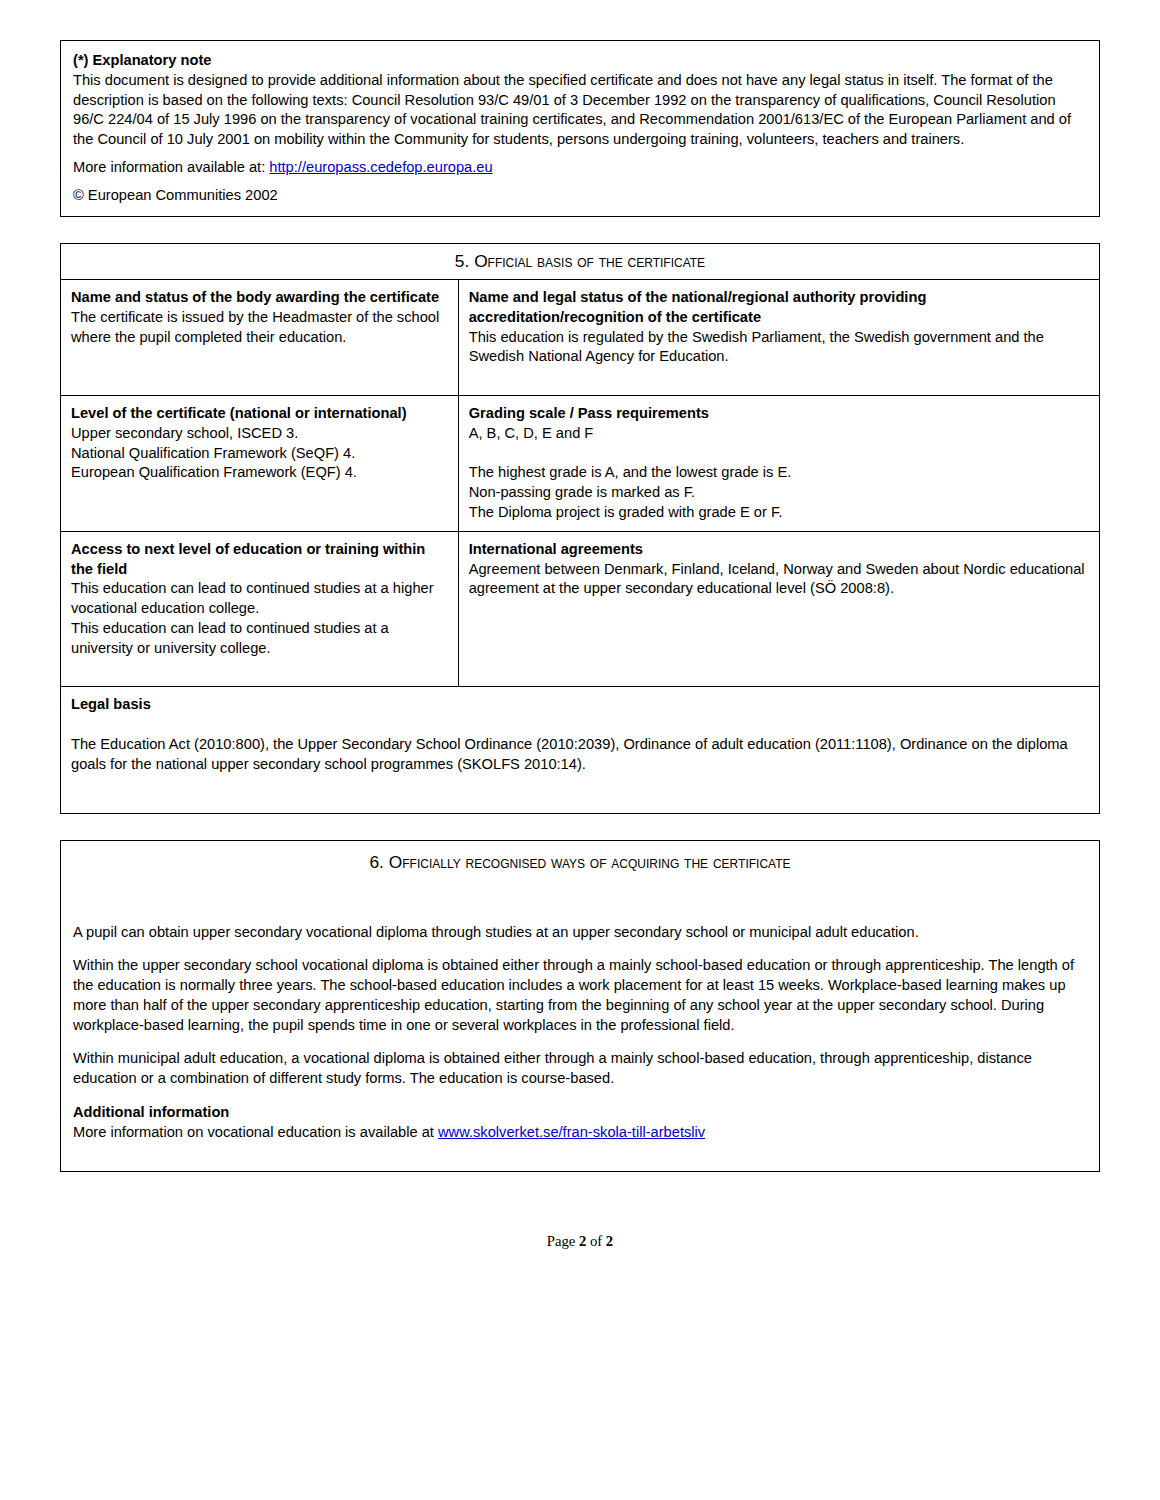(*) Explanatory note
This document is designed to provide additional information about the specified certificate and does not have any legal status in itself. The format of the description is based on the following texts: Council Resolution 93/C 49/01 of 3 December 1992 on the transparency of qualifications, Council Resolution 96/C 224/04 of 15 July 1996 on the transparency of vocational training certificates, and Recommendation 2001/613/EC of the European Parliament and of the Council of 10 July 2001 on mobility within the Community for students, persons undergoing training, volunteers, teachers and trainers.
More information available at: http://europass.cedefop.europa.eu
© European Communities 2002
| 5. Official basis of the certificate |
| --- |
| Name and status of the body awarding the certificate The certificate is issued by the Headmaster of the school where the pupil completed their education. | Name and legal status of the national/regional authority providing accreditation/recognition of the certificate This education is regulated by the Swedish Parliament, the Swedish government and the Swedish National Agency for Education. |
| Level of the certificate (national or international) Upper secondary school, ISCED 3. National Qualification Framework (SeQF) 4. European Qualification Framework (EQF) 4. | Grading scale / Pass requirements A, B, C, D, E and F The highest grade is A, and the lowest grade is E. Non-passing grade is marked as F. The Diploma project is graded with grade E or F. |
| Access to next level of education or training within the field This education can lead to continued studies at a higher vocational education college. This education can lead to continued studies at a university or university college. | International agreements Agreement between Denmark, Finland, Iceland, Norway and Sweden about Nordic educational agreement at the upper secondary educational level (SÖ 2008:8). |
| Legal basis The Education Act (2010:800), the Upper Secondary School Ordinance (2010:2039), Ordinance of adult education (2011:1108), Ordinance on the diploma goals for the national upper secondary school programmes (SKOLFS 2010:14). |
6. Officially recognised ways of acquiring the certificate
A pupil can obtain upper secondary vocational diploma through studies at an upper secondary school or municipal adult education.
Within the upper secondary school vocational diploma is obtained either through a mainly school-based education or through apprenticeship. The length of the education is normally three years. The school-based education includes a work placement for at least 15 weeks. Workplace-based learning makes up more than half of the upper secondary apprenticeship education, starting from the beginning of any school year at the upper secondary school. During workplace-based learning, the pupil spends time in one or several workplaces in the professional field.
Within municipal adult education, a vocational diploma is obtained either through a mainly school-based education, through apprenticeship, distance education or a combination of different study forms. The education is course-based.
Additional information
More information on vocational education is available at www.skolverket.se/fran-skola-till-arbetsliv
Page 2 of 2